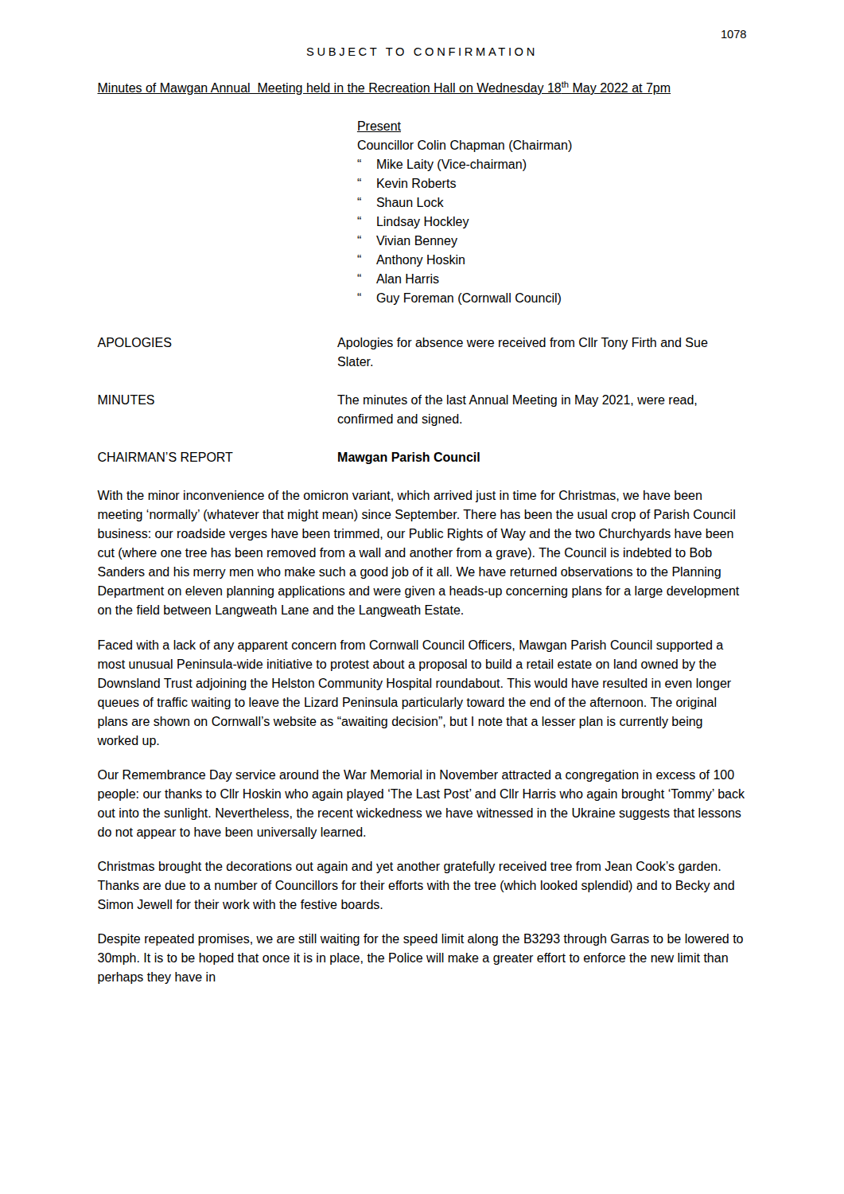1078
SUBJECT TO CONFIRMATION
Minutes of Mawgan Annual Meeting held in the Recreation Hall on Wednesday 18th May 2022 at 7pm
Present
Councillor Colin Chapman (Chairman)
Mike Laity (Vice-chairman)
Kevin Roberts
Shaun Lock
Lindsay Hockley
Vivian Benney
Anthony Hoskin
Alan Harris
Guy Foreman (Cornwall Council)
APOLOGIES
Apologies for absence were received from Cllr Tony Firth and Sue Slater.
MINUTES
The minutes of the last Annual Meeting in May 2021, were read, confirmed and signed.
CHAIRMAN’S REPORT
Mawgan Parish Council
With the minor inconvenience of the omicron variant, which arrived just in time for Christmas, we have been meeting ‘normally’ (whatever that might mean) since September. There has been the usual crop of Parish Council business: our roadside verges have been trimmed, our Public Rights of Way and the two Churchyards have been cut (where one tree has been removed from a wall and another from a grave). The Council is indebted to Bob Sanders and his merry men who make such a good job of it all. We have returned observations to the Planning Department on eleven planning applications and were given a heads-up concerning plans for a large development on the field between Langweath Lane and the Langweath Estate.
Faced with a lack of any apparent concern from Cornwall Council Officers, Mawgan Parish Council supported a most unusual Peninsula-wide initiative to protest about a proposal to build a retail estate on land owned by the Downsland Trust adjoining the Helston Community Hospital roundabout. This would have resulted in even longer queues of traffic waiting to leave the Lizard Peninsula particularly toward the end of the afternoon. The original plans are shown on Cornwall’s website as “awaiting decision”, but I note that a lesser plan is currently being worked up.
Our Remembrance Day service around the War Memorial in November attracted a congregation in excess of 100 people: our thanks to Cllr Hoskin who again played ‘The Last Post’ and Cllr Harris who again brought ‘Tommy’ back out into the sunlight. Nevertheless, the recent wickedness we have witnessed in the Ukraine suggests that lessons do not appear to have been universally learned.
Christmas brought the decorations out again and yet another gratefully received tree from Jean Cook’s garden. Thanks are due to a number of Councillors for their efforts with the tree (which looked splendid) and to Becky and Simon Jewell for their work with the festive boards.
Despite repeated promises, we are still waiting for the speed limit along the B3293 through Garras to be lowered to 30mph. It is to be hoped that once it is in place, the Police will make a greater effort to enforce the new limit than perhaps they have in